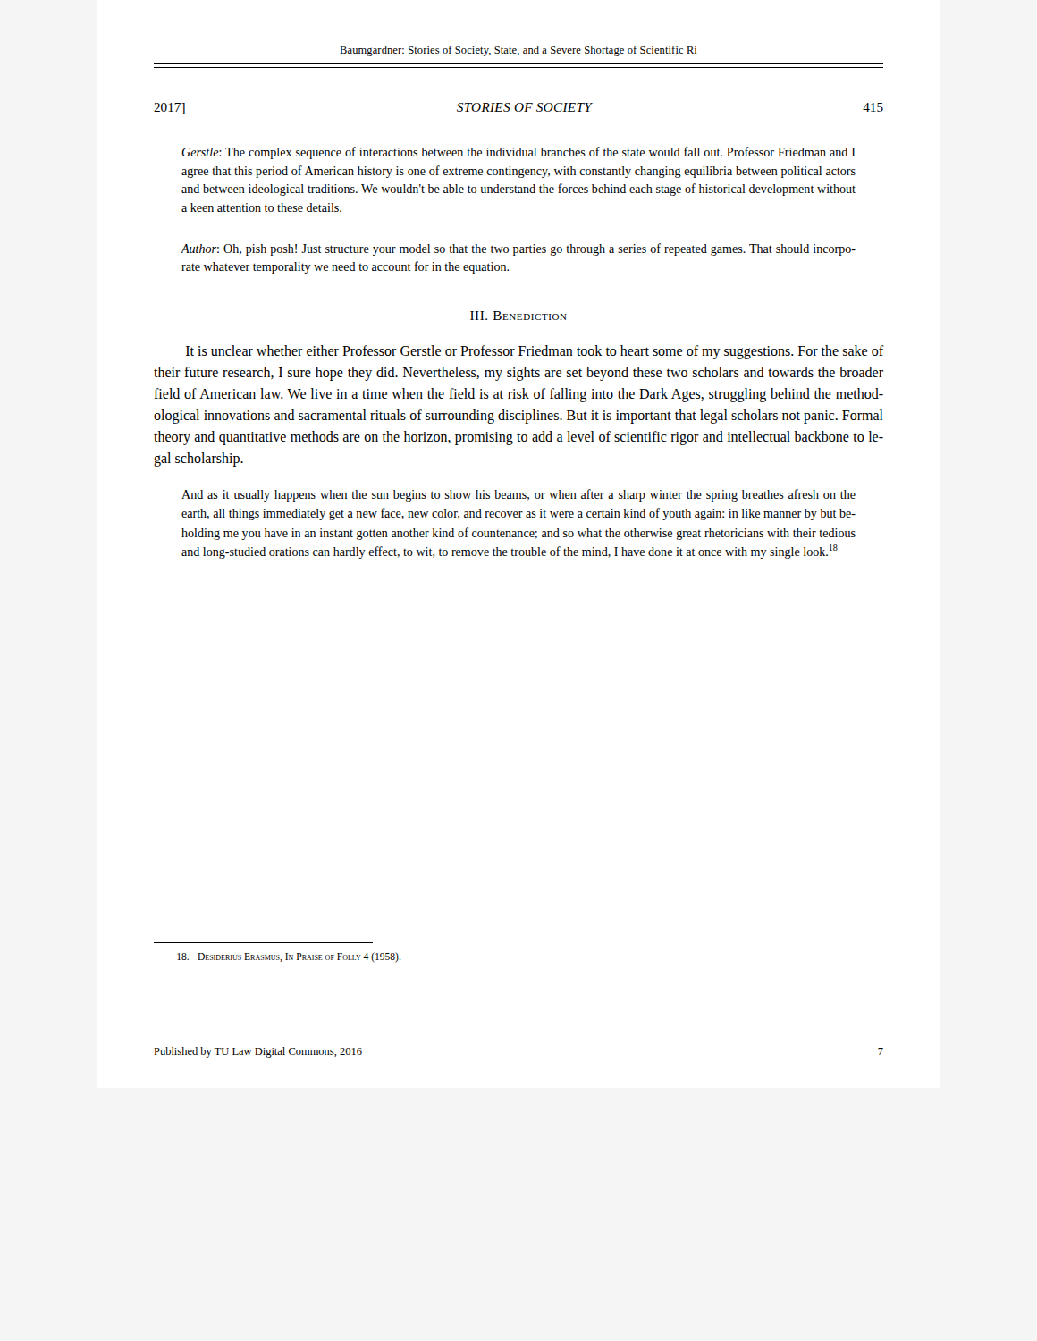Baumgardner: Stories of Society, State, and a Severe Shortage of Scientific Ri
2017] STORIES OF SOCIETY 415
Gerstle: The complex sequence of interactions between the individual branches of the state would fall out. Professor Friedman and I agree that this period of American history is one of extreme contingency, with constantly changing equilibria between political actors and between ideological traditions. We wouldn't be able to understand the forces behind each stage of historical development without a keen attention to these details.
Author: Oh, pish posh! Just structure your model so that the two parties go through a series of repeated games. That should incorporate whatever temporality we need to account for in the equation.
III. Benediction
It is unclear whether either Professor Gerstle or Professor Friedman took to heart some of my suggestions. For the sake of their future research, I sure hope they did. Nevertheless, my sights are set beyond these two scholars and towards the broader field of American law. We live in a time when the field is at risk of falling into the Dark Ages, struggling behind the methodological innovations and sacramental rituals of surrounding disciplines. But it is important that legal scholars not panic. Formal theory and quantitative methods are on the horizon, promising to add a level of scientific rigor and intellectual backbone to legal scholarship.
And as it usually happens when the sun begins to show his beams, or when after a sharp winter the spring breathes afresh on the earth, all things immediately get a new face, new color, and recover as it were a certain kind of youth again: in like manner by but beholding me you have in an instant gotten another kind of countenance; and so what the otherwise great rhetoricians with their tedious and long-studied orations can hardly effect, to wit, to remove the trouble of the mind, I have done it at once with my single look.18
18. Desiderius Erasmus, In Praise of Folly 4 (1958).
Published by TU Law Digital Commons, 2016 7